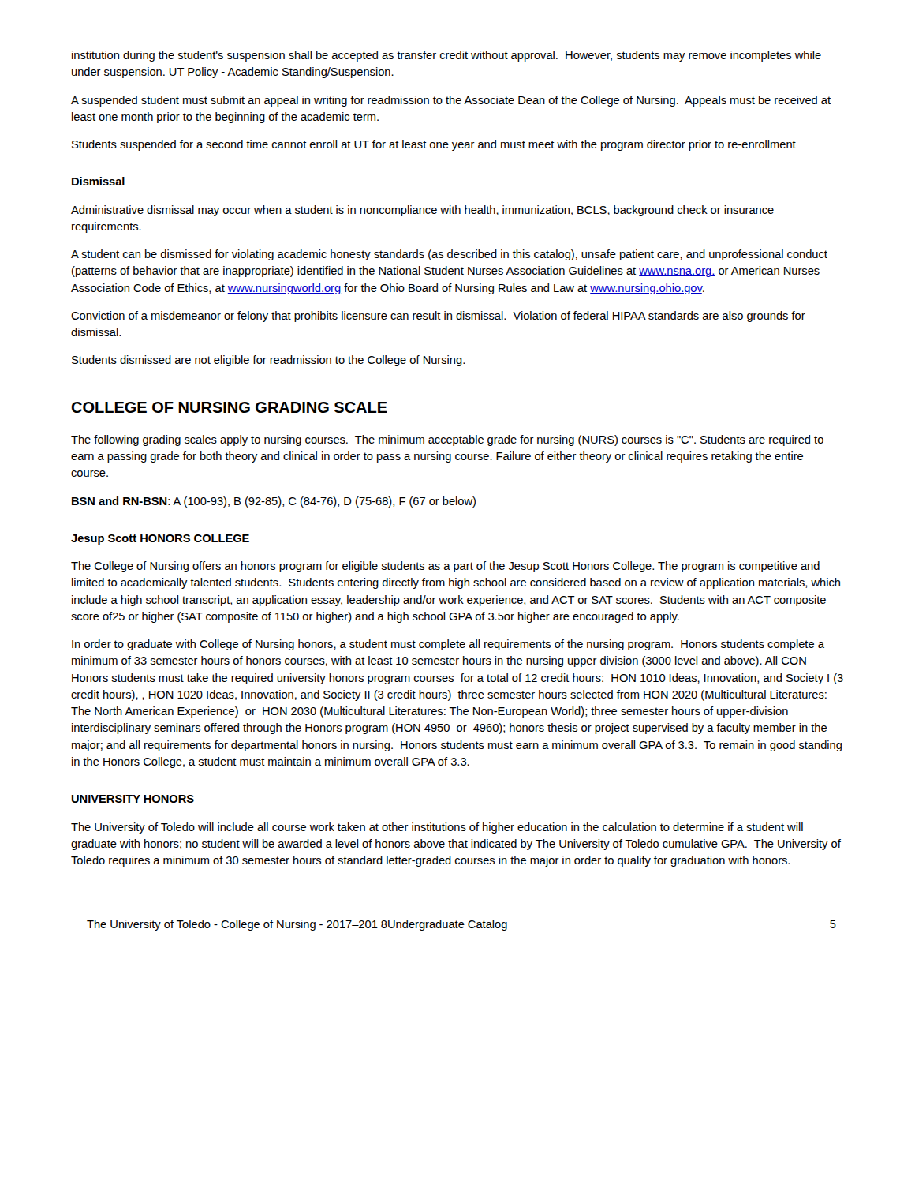institution during the student's suspension shall be accepted as transfer credit without approval. However, students may remove incompletes while under suspension. UT Policy - Academic Standing/Suspension.
A suspended student must submit an appeal in writing for readmission to the Associate Dean of the College of Nursing. Appeals must be received at least one month prior to the beginning of the academic term.
Students suspended for a second time cannot enroll at UT for at least one year and must meet with the program director prior to re-enrollment
Dismissal
Administrative dismissal may occur when a student is in noncompliance with health, immunization, BCLS, background check or insurance requirements.
A student can be dismissed for violating academic honesty standards (as described in this catalog), unsafe patient care, and unprofessional conduct (patterns of behavior that are inappropriate) identified in the National Student Nurses Association Guidelines at www.nsna.org, or American Nurses Association Code of Ethics, at www.nursingworld.org for the Ohio Board of Nursing Rules and Law at www.nursing.ohio.gov.
Conviction of a misdemeanor or felony that prohibits licensure can result in dismissal. Violation of federal HIPAA standards are also grounds for dismissal.
Students dismissed are not eligible for readmission to the College of Nursing.
COLLEGE OF NURSING GRADING SCALE
The following grading scales apply to nursing courses. The minimum acceptable grade for nursing (NURS) courses is "C". Students are required to earn a passing grade for both theory and clinical in order to pass a nursing course. Failure of either theory or clinical requires retaking the entire course.
BSN and RN-BSN: A (100-93), B (92-85), C (84-76), D (75-68), F (67 or below)
Jesup Scott HONORS COLLEGE
The College of Nursing offers an honors program for eligible students as a part of the Jesup Scott Honors College. The program is competitive and limited to academically talented students. Students entering directly from high school are considered based on a review of application materials, which include a high school transcript, an application essay, leadership and/or work experience, and ACT or SAT scores. Students with an ACT composite score of25 or higher (SAT composite of 1150 or higher) and a high school GPA of 3.5or higher are encouraged to apply.
In order to graduate with College of Nursing honors, a student must complete all requirements of the nursing program. Honors students complete a minimum of 33 semester hours of honors courses, with at least 10 semester hours in the nursing upper division (3000 level and above). All CON Honors students must take the required university honors program courses for a total of 12 credit hours: HON 1010 Ideas, Innovation, and Society I (3 credit hours), , HON 1020 Ideas, Innovation, and Society II (3 credit hours) three semester hours selected from HON 2020 (Multicultural Literatures: The North American Experience) or HON 2030 (Multicultural Literatures: The Non-European World); three semester hours of upper-division interdisciplinary seminars offered through the Honors program (HON 4950 or 4960); honors thesis or project supervised by a faculty member in the major; and all requirements for departmental honors in nursing. Honors students must earn a minimum overall GPA of 3.3. To remain in good standing in the Honors College, a student must maintain a minimum overall GPA of 3.3.
UNIVERSITY HONORS
The University of Toledo will include all course work taken at other institutions of higher education in the calculation to determine if a student will graduate with honors; no student will be awarded a level of honors above that indicated by The University of Toledo cumulative GPA. The University of Toledo requires a minimum of 30 semester hours of standard letter-graded courses in the major in order to qualify for graduation with honors.
The University of Toledo - College of Nursing - 2017–201 8Undergraduate Catalog 5